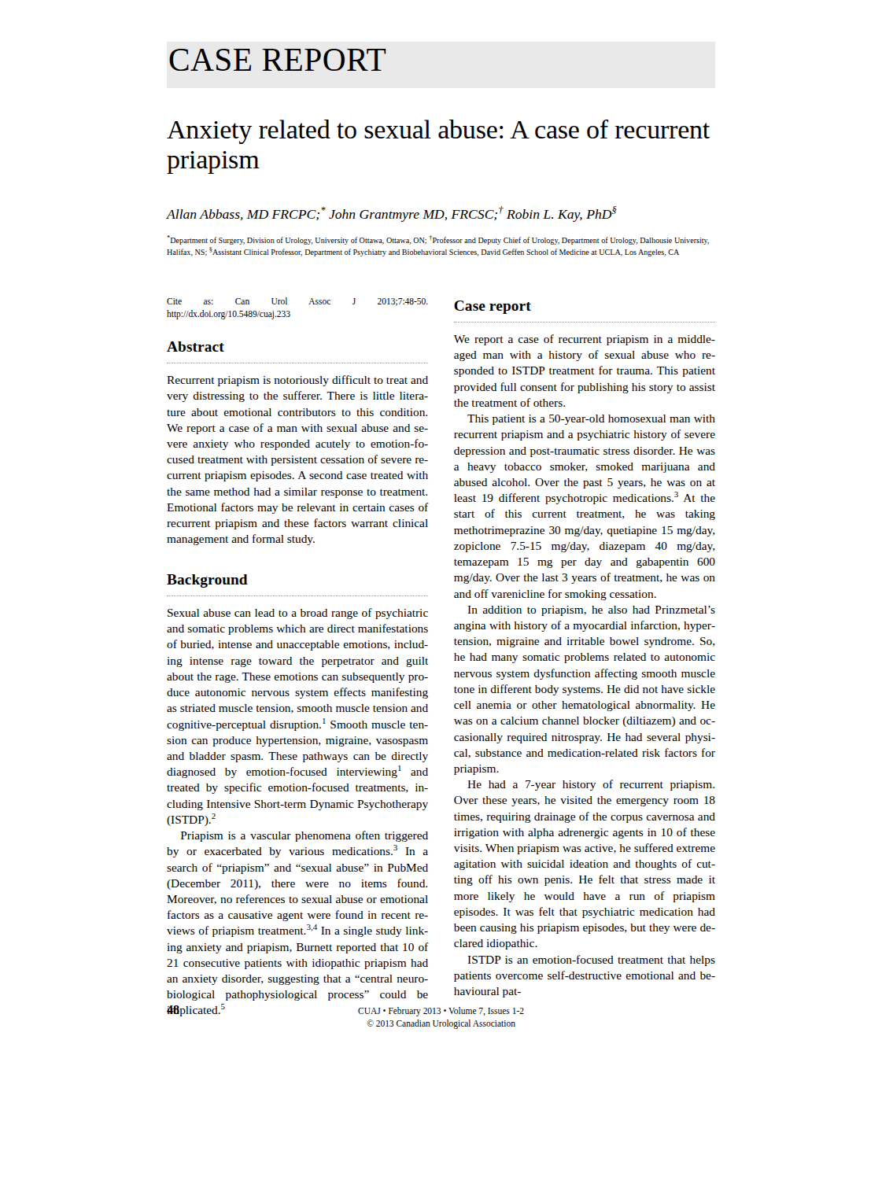CASE REPORT
Anxiety related to sexual abuse: A case of recurrent priapism
Allan Abbass, MD FRCPC;* John Grantmyre MD, FRCSC;† Robin L. Kay, PhD§
*Department of Surgery, Division of Urology, University of Ottawa, Ottawa, ON; †Professor and Deputy Chief of Urology, Department of Urology, Dalhousie University, Halifax, NS; §Assistant Clinical Professor, Department of Psychiatry and Biobehavioral Sciences, David Geffen School of Medicine at UCLA, Los Angeles, CA
Cite as: Can Urol Assoc J 2013;7:48-50. http://dx.doi.org/10.5489/cuaj.233
Abstract
Recurrent priapism is notoriously difficult to treat and very distressing to the sufferer. There is little literature about emotional contributors to this condition. We report a case of a man with sexual abuse and severe anxiety who responded acutely to emotion-focused treatment with persistent cessation of severe recurrent priapism episodes. A second case treated with the same method had a similar response to treatment. Emotional factors may be relevant in certain cases of recurrent priapism and these factors warrant clinical management and formal study.
Background
Sexual abuse can lead to a broad range of psychiatric and somatic problems which are direct manifestations of buried, intense and unacceptable emotions, including intense rage toward the perpetrator and guilt about the rage. These emotions can subsequently produce autonomic nervous system effects manifesting as striated muscle tension, smooth muscle tension and cognitive-perceptual disruption.1 Smooth muscle tension can produce hypertension, migraine, vasospasm and bladder spasm. These pathways can be directly diagnosed by emotion-focused interviewing1 and treated by specific emotion-focused treatments, including Intensive Short-term Dynamic Psychotherapy (ISTDP).2
Priapism is a vascular phenomena often triggered by or exacerbated by various medications.3 In a search of “priapism” and “sexual abuse” in PubMed (December 2011), there were no items found. Moreover, no references to sexual abuse or emotional factors as a causative agent were found in recent reviews of priapism treatment.3,4 In a single study linking anxiety and priapism, Burnett reported that 10 of 21 consecutive patients with idiopathic priapism had an anxiety disorder, suggesting that a “central neurobiological pathophysiological process” could be implicated.5
Case report
We report a case of recurrent priapism in a middle-aged man with a history of sexual abuse who responded to ISTDP treatment for trauma. This patient provided full consent for publishing his story to assist the treatment of others.
This patient is a 50-year-old homosexual man with recurrent priapism and a psychiatric history of severe depression and post-traumatic stress disorder. He was a heavy tobacco smoker, smoked marijuana and abused alcohol. Over the past 5 years, he was on at least 19 different psychotropic medications.3 At the start of this current treatment, he was taking methotrimeprazine 30 mg/day, quetiapine 15 mg/day, zopiclone 7.5-15 mg/day, diazepam 40 mg/day, temazepam 15 mg per day and gabapentin 600 mg/day. Over the last 3 years of treatment, he was on and off varenicline for smoking cessation.
In addition to priapism, he also had Prinzmetal’s angina with history of a myocardial infarction, hypertension, migraine and irritable bowel syndrome. So, he had many somatic problems related to autonomic nervous system dysfunction affecting smooth muscle tone in different body systems. He did not have sickle cell anemia or other hematological abnormality. He was on a calcium channel blocker (diltiazem) and occasionally required nitrospray. He had several physical, substance and medication-related risk factors for priapism.
He had a 7-year history of recurrent priapism. Over these years, he visited the emergency room 18 times, requiring drainage of the corpus cavernosa and irrigation with alpha adrenergic agents in 10 of these visits. When priapism was active, he suffered extreme agitation with suicidal ideation and thoughts of cutting off his own penis. He felt that stress made it more likely he would have a run of priapism episodes. It was felt that psychiatric medication had been causing his priapism episodes, but they were declared idiopathic.
ISTDP is an emotion-focused treatment that helps patients overcome self-destructive emotional and behavioural pat-
48
CUAJ • February 2013 • Volume 7, Issues 1-2
© 2013 Canadian Urological Association